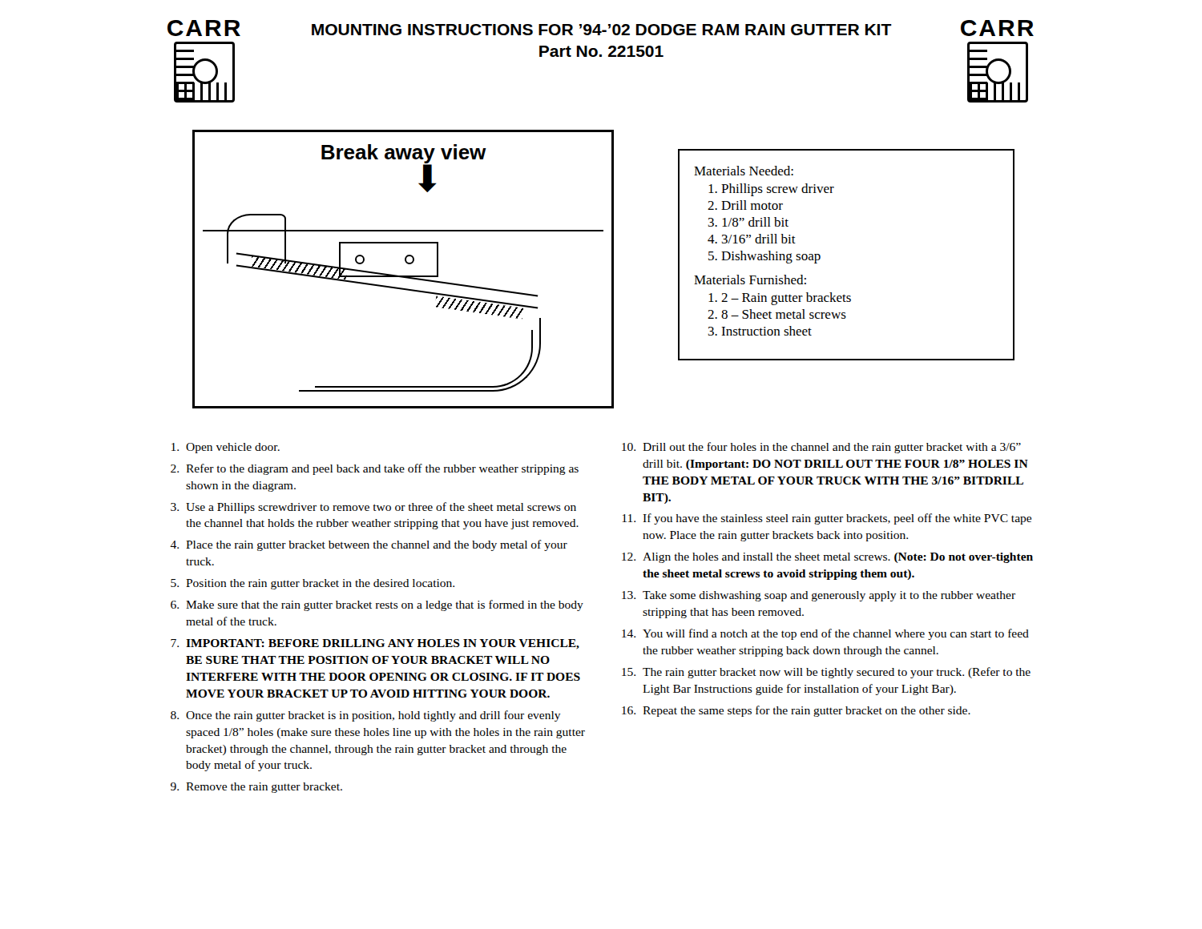CARR
MOUNTING INSTRUCTIONS FOR ’94-’02 DODGE RAM RAIN GUTTER KIT
Part No. 221501
CARR
Break away view
⬇
Materials Needed:
Phillips screw driver
Drill motor
1/8” drill bit
3/16” drill bit
Dishwashing soap
Materials Furnished:
2 – Rain gutter brackets
8 – Sheet metal screws
Instruction sheet
Open vehicle door.
Refer to the diagram and peel back and take off the rubber weather stripping as shown in the diagram.
Use a Phillips screwdriver to remove two or three of the sheet metal screws on the channel that holds the rubber weather stripping that you have just removed.
Place the rain gutter bracket between the channel and the body metal of your truck.
Position the rain gutter bracket in the desired location.
Make sure that the rain gutter bracket rests on a ledge that is formed in the body metal of the truck.
IMPORTANT: BEFORE DRILLING ANY HOLES IN YOUR VEHICLE, BE SURE THAT THE POSITION OF YOUR BRACKET WILL NO INTERFERE WITH THE DOOR OPENING OR CLOSING. IF IT DOES MOVE YOUR BRACKET UP TO AVOID HITTING YOUR DOOR.
Once the rain gutter bracket is in position, hold tightly and drill four evenly spaced 1/8” holes (make sure these holes line up with the holes in the rain gutter bracket) through the channel, through the rain gutter bracket and through the body metal of your truck.
Remove the rain gutter bracket.
Drill out the four holes in the channel and the rain gutter bracket with a 3/6” drill bit. (Important: DO NOT DRILL OUT THE FOUR 1/8” HOLES IN THE BODY METAL OF YOUR TRUCK WITH THE 3/16” BITDRILL BIT).
If you have the stainless steel rain gutter brackets, peel off the white PVC tape now. Place the rain gutter brackets back into position.
Align the holes and install the sheet metal screws. (Note: Do not over-tighten the sheet metal screws to avoid stripping them out).
Take some dishwashing soap and generously apply it to the rubber weather stripping that has been removed.
You will find a notch at the top end of the channel where you can start to feed the rubber weather stripping back down through the cannel.
The rain gutter bracket now will be tightly secured to your truck. (Refer to the Light Bar Instructions guide for installation of your Light Bar).
Repeat the same steps for the rain gutter bracket on the other side.